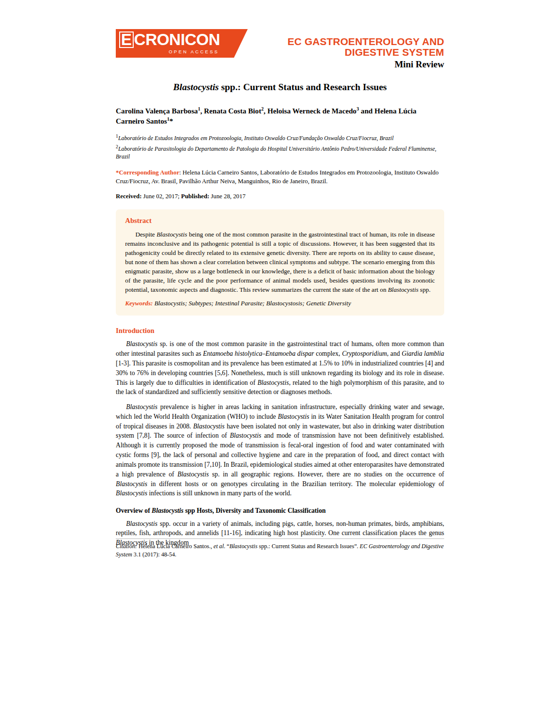ECRONICON OPEN ACCESS
EC Gastroenterology and Digestive System
Mini Review
Blastocystis spp.: Current Status and Research Issues
Carolina Valença Barbosa1, Renata Costa Biot2, Heloisa Werneck de Macedo3 and Helena Lúcia Carneiro Santos1*
1Laboratório de Estudos Integrados em Protozoologia, Instituto Oswaldo Cruz/Fundação Oswaldo Cruz/Fiocruz, Brazil
2Laboratório de Parasitologia do Departamento de Patologia do Hospital Universitário Antônio Pedro/Universidade Federal Fluminense, Brazil
*Corresponding Author: Helena Lúcia Carneiro Santos, Laboratório de Estudos Integrados em Protozoologia, Instituto Oswaldo Cruz/Fiocruz, Av. Brasil, Pavilhão Arthur Neiva, Manguinhos, Rio de Janeiro, Brazil.
Received: June 02, 2017; Published: June 28, 2017
Abstract
Despite Blastocystis being one of the most common parasite in the gastrointestinal tract of human, its role in disease remains inconclusive and its pathogenic potential is still a topic of discussions. However, it has been suggested that its pathogenicity could be directly related to its extensive genetic diversity. There are reports on its ability to cause disease, but none of them has shown a clear correlation between clinical symptoms and subtype. The scenario emerging from this enigmatic parasite, show us a large bottleneck in our knowledge, there is a deficit of basic information about the biology of the parasite, life cycle and the poor performance of animal models used, besides questions involving its zoonotic potential, taxonomic aspects and diagnostic. This review summarizes the current the state of the art on Blastocystis spp.
Keywords: Blastocystis; Subtypes; Intestinal Parasite; Blastocystosis; Genetic Diversity
Introduction
Blastocystis sp. is one of the most common parasite in the gastrointestinal tract of humans, often more common than other intestinal parasites such as Entamoeba histolytica–Entamoeba dispar complex, Cryptosporidium, and Giardia lamblia [1-3]. This parasite is cosmopolitan and its prevalence has been estimated at 1.5% to 10% in industrialized countries [4] and 30% to 76% in developing countries [5,6]. Nonetheless, much is still unknown regarding its biology and its role in disease. This is largely due to difficulties in identification of Blastocystis, related to the high polymorphism of this parasite, and to the lack of standardized and sufficiently sensitive detection or diagnoses methods.
Blastocystis prevalence is higher in areas lacking in sanitation infrastructure, especially drinking water and sewage, which led the World Health Organization (WHO) to include Blastocystis in its Water Sanitation Health program for control of tropical diseases in 2008. Blastocystis have been isolated not only in wastewater, but also in drinking water distribution system [7,8]. The source of infection of Blastocystis and mode of transmission have not been definitively established. Although it is currently proposed the mode of transmission is fecal-oral ingestion of food and water contaminated with cystic forms [9], the lack of personal and collective hygiene and care in the preparation of food, and direct contact with animals promote its transmission [7,10]. In Brazil, epidemiological studies aimed at other enteroparasites have demonstrated a high prevalence of Blastocystis sp. in all geographic regions. However, there are no studies on the occurrence of Blastocystis in different hosts or on genotypes circulating in the Brazilian territory. The molecular epidemiology of Blastocystis infections is still unknown in many parts of the world.
Overview of Blastocystis spp Hosts, Diversity and Taxonomic Classification
Blastocystis spp. occur in a variety of animals, including pigs, cattle, horses, non-human primates, birds, amphibians, reptiles, fish, arthropods, and annelids [11-16], indicating high host plasticity. One current classification places the genus Blastocystis in the kingdom
Citation: Helena Lúcia Carneiro Santos., et al. “Blastocystis spp.: Current Status and Research Issues”. EC Gastroenterology and Digestive System 3.1 (2017): 48-54.